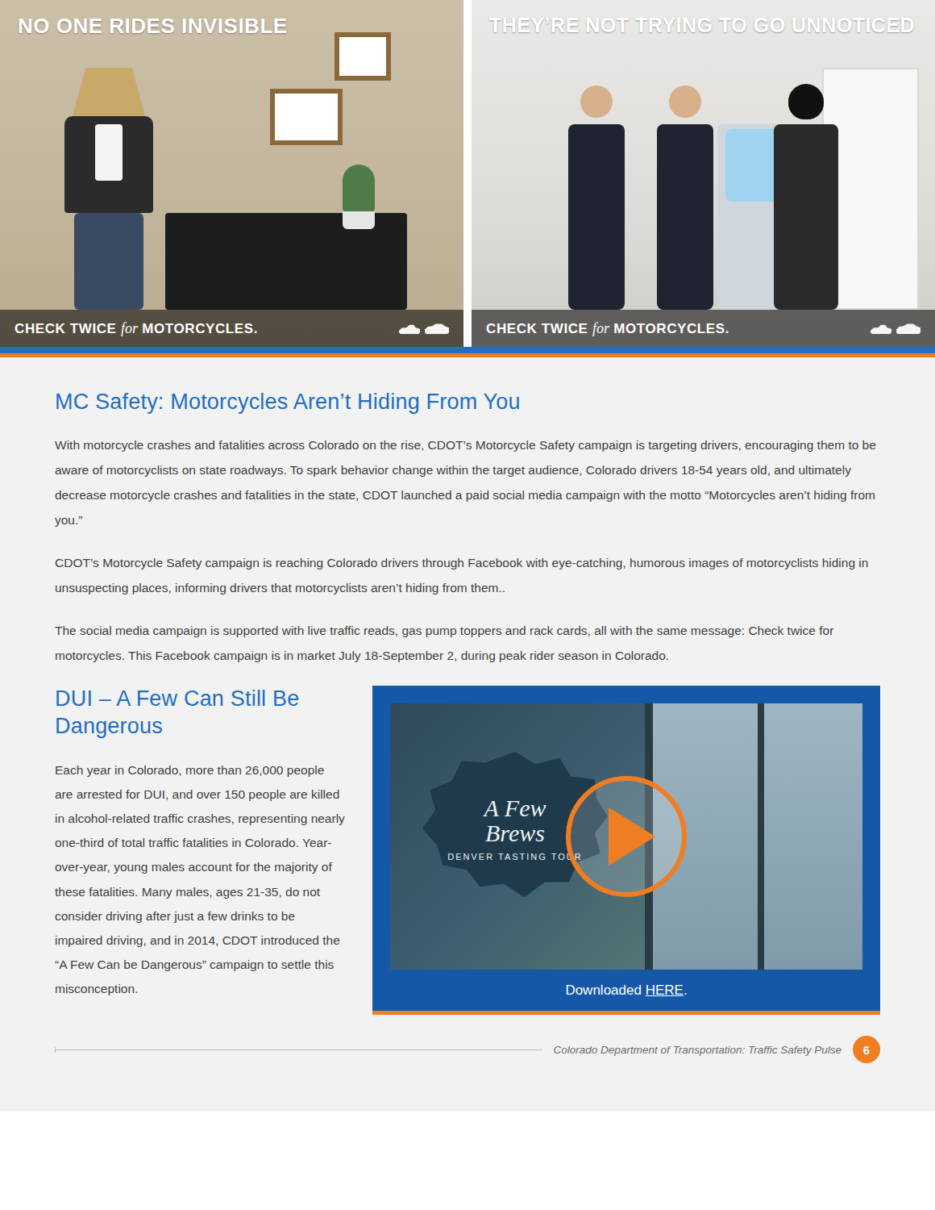No one rides invisible
Check twice for motorcycles.
They’re not trying to go unnoticed
Check twice for motorcycles.
MC Safety: Motorcycles Aren’t Hiding From You
With motorcycle crashes and fatalities across Colorado on the rise, CDOT’s Motorcycle Safety campaign is targeting drivers, encouraging them to be aware of motorcyclists on state roadways. To spark behavior change within the target audience, Colorado drivers 18-54 years old, and ultimately decrease motorcycle crashes and fatalities in the state, CDOT launched a paid social media campaign with the motto “Motorcycles aren’t hiding from you.”
CDOT’s Motorcycle Safety campaign is reaching Colorado drivers through Facebook with eye-catching, humorous images of motorcyclists hiding in unsuspecting places, informing drivers that motorcyclists aren’t hiding from them..
The social media campaign is supported with live traffic reads, gas pump toppers and rack cards, all with the same message: Check twice for motorcycles. This Facebook campaign is in market July 18-September 2, during peak rider season in Colorado.
DUI – A Few Can Still Be Dangerous
Each year in Colorado, more than 26,000 people are arrested for DUI, and over 150 people are killed in alcohol-related traffic crashes, representing nearly one-third of total traffic fatalities in Colorado. Year-over-year, young males account for the majority of these fatalities. Many males, ages 21-35, do not consider driving after just a few drinks to be impaired driving, and in 2014, CDOT introduced the “A Few Can be Dangerous” campaign to settle this misconception.
A Few
BrewsDenver Tasting Tour
Downloaded HERE.
Colorado Department of Transportation: Traffic Safety Pulse
6